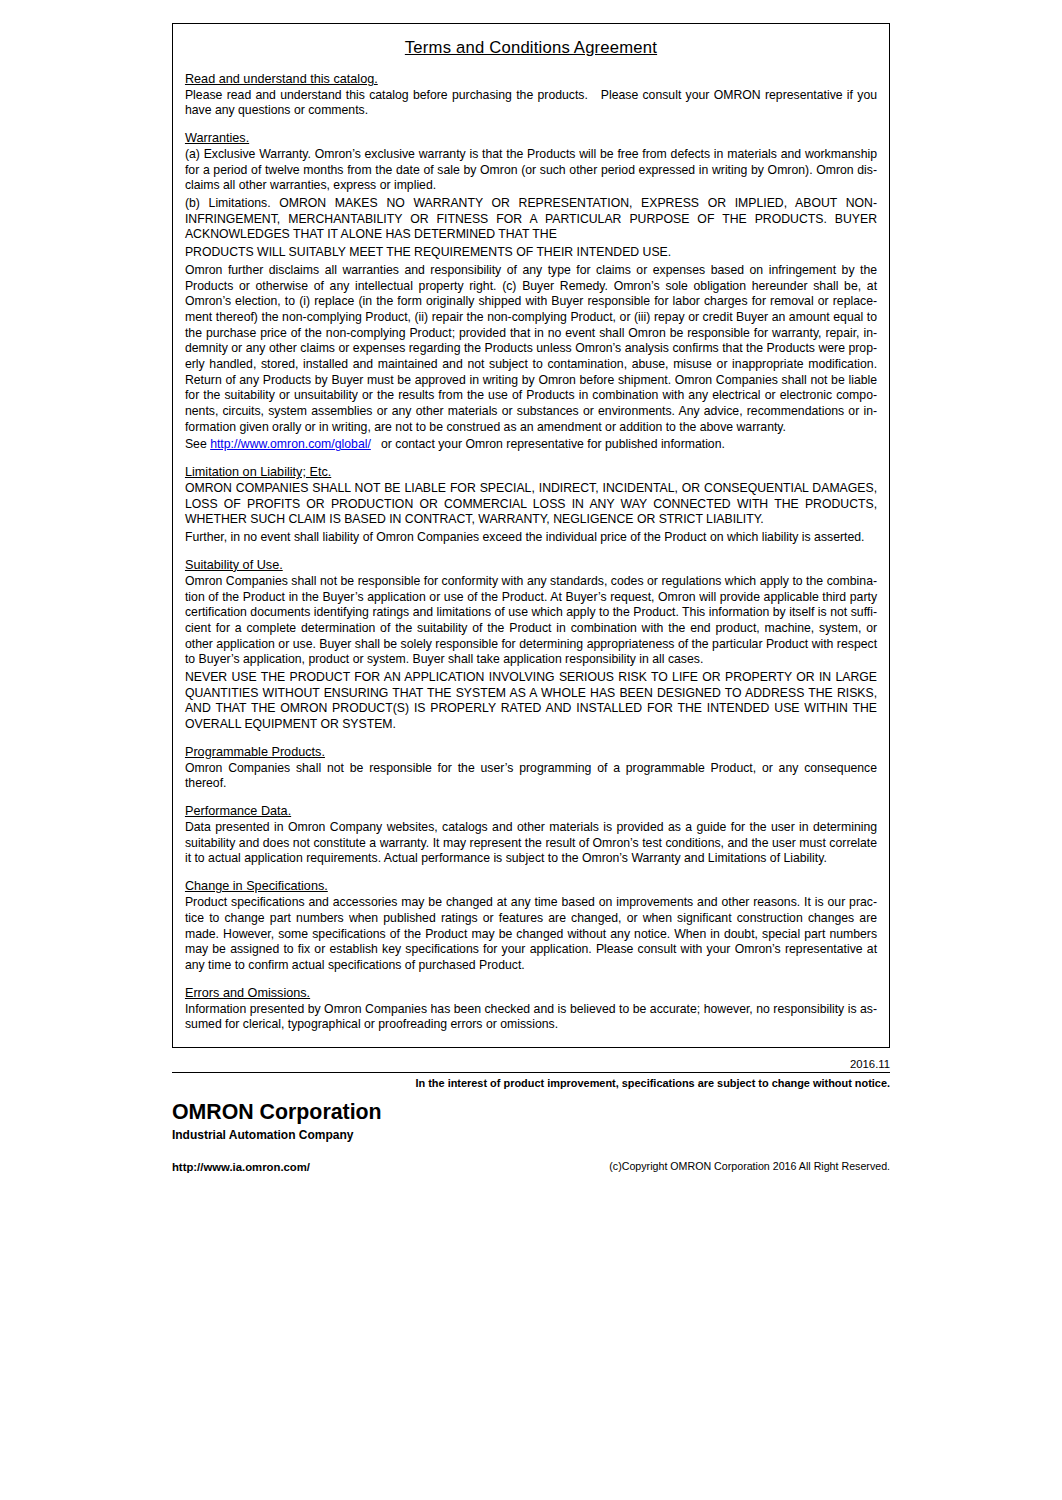Terms and Conditions Agreement
Read and understand this catalog.
Please read and understand this catalog before purchasing the products. Please consult your OMRON representative if you have any questions or comments.
Warranties.
(a) Exclusive Warranty. Omron’s exclusive warranty is that the Products will be free from defects in materials and workmanship for a period of twelve months from the date of sale by Omron (or such other period expressed in writing by Omron). Omron disclaims all other warranties, express or implied.
(b) Limitations. OMRON MAKES NO WARRANTY OR REPRESENTATION, EXPRESS OR IMPLIED, ABOUT NON-INFRINGEMENT, MERCHANTABILITY OR FITNESS FOR A PARTICULAR PURPOSE OF THE PRODUCTS. BUYER ACKNOWLEDGES THAT IT ALONE HAS DETERMINED THAT THE
PRODUCTS WILL SUITABLY MEET THE REQUIREMENTS OF THEIR INTENDED USE.
Omron further disclaims all warranties and responsibility of any type for claims or expenses based on infringement by the Products or otherwise of any intellectual property right. (c) Buyer Remedy. Omron’s sole obligation hereunder shall be, at Omron’s election, to (i) replace (in the form originally shipped with Buyer responsible for labor charges for removal or replacement thereof) the non-complying Product, (ii) repair the non-complying Product, or (iii) repay or credit Buyer an amount equal to the purchase price of the non-complying Product; provided that in no event shall Omron be responsible for warranty, repair, indemnity or any other claims or expenses regarding the Products unless Omron’s analysis confirms that the Products were properly handled, stored, installed and maintained and not subject to contamination, abuse, misuse or inappropriate modification. Return of any Products by Buyer must be approved in writing by Omron before shipment. Omron Companies shall not be liable for the suitability or unsuitability or the results from the use of Products in combination with any electrical or electronic components, circuits, system assemblies or any other materials or substances or environments. Any advice, recommendations or information given orally or in writing, are not to be construed as an amendment or addition to the above warranty.
See http://www.omron.com/global/ or contact your Omron representative for published information.
Limitation on Liability; Etc.
OMRON COMPANIES SHALL NOT BE LIABLE FOR SPECIAL, INDIRECT, INCIDENTAL, OR CONSEQUENTIAL DAMAGES, LOSS OF PROFITS OR PRODUCTION OR COMMERCIAL LOSS IN ANY WAY CONNECTED WITH THE PRODUCTS, WHETHER SUCH CLAIM IS BASED IN CONTRACT, WARRANTY, NEGLIGENCE OR STRICT LIABILITY.
Further, in no event shall liability of Omron Companies exceed the individual price of the Product on which liability is asserted.
Suitability of Use.
Omron Companies shall not be responsible for conformity with any standards, codes or regulations which apply to the combination of the Product in the Buyer’s application or use of the Product. At Buyer’s request, Omron will provide applicable third party certification documents identifying ratings and limitations of use which apply to the Product. This information by itself is not sufficient for a complete determination of the suitability of the Product in combination with the end product, machine, system, or other application or use. Buyer shall be solely responsible for determining appropriateness of the particular Product with respect to Buyer’s application, product or system. Buyer shall take application responsibility in all cases.
NEVER USE THE PRODUCT FOR AN APPLICATION INVOLVING SERIOUS RISK TO LIFE OR PROPERTY OR IN LARGE QUANTITIES WITHOUT ENSURING THAT THE SYSTEM AS A WHOLE HAS BEEN DESIGNED TO ADDRESS THE RISKS, AND THAT THE OMRON PRODUCT(S) IS PROPERLY RATED AND INSTALLED FOR THE INTENDED USE WITHIN THE OVERALL EQUIPMENT OR SYSTEM.
Programmable Products.
Omron Companies shall not be responsible for the user’s programming of a programmable Product, or any consequence thereof.
Performance Data.
Data presented in Omron Company websites, catalogs and other materials is provided as a guide for the user in determining suitability and does not constitute a warranty. It may represent the result of Omron’s test conditions, and the user must correlate it to actual application requirements. Actual performance is subject to the Omron’s Warranty and Limitations of Liability.
Change in Specifications.
Product specifications and accessories may be changed at any time based on improvements and other reasons. It is our practice to change part numbers when published ratings or features are changed, or when significant construction changes are made. However, some specifications of the Product may be changed without any notice. When in doubt, special part numbers may be assigned to fix or establish key specifications for your application. Please consult with your Omron’s representative at any time to confirm actual specifications of purchased Product.
Errors and Omissions.
Information presented by Omron Companies has been checked and is believed to be accurate; however, no responsibility is assumed for clerical, typographical or proofreading errors or omissions.
2016.11
In the interest of product improvement, specifications are subject to change without notice.
OMRON Corporation
Industrial Automation Company
http://www.ia.omron.com/
(c)Copyright OMRON Corporation 2016 All Right Reserved.